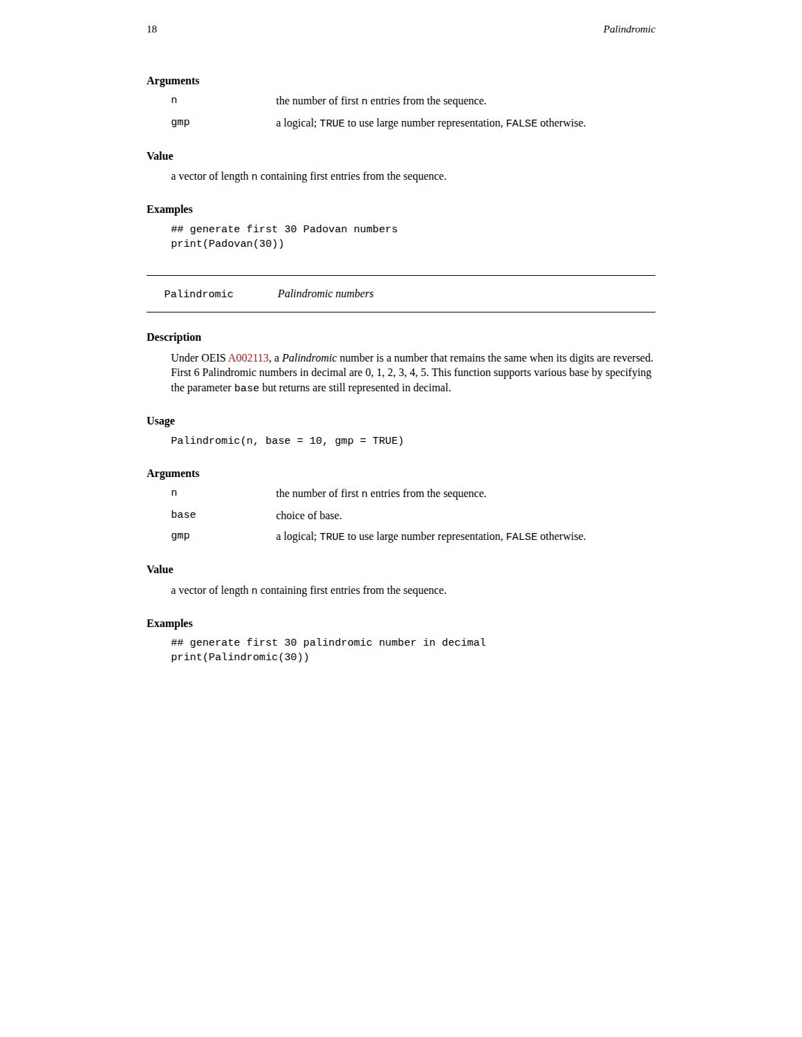18 Palindromic
Arguments
n
the number of first n entries from the sequence.
gmp
a logical; TRUE to use large number representation, FALSE otherwise.
Value
a vector of length n containing first entries from the sequence.
Examples
## generate first 30 Padovan numbers
print(Padovan(30))
Palindromic Palindromic numbers
Description
Under OEIS A002113, a Palindromic number is a number that remains the same when its digits are reversed. First 6 Palindromic numbers in decimal are 0, 1, 2, 3, 4, 5. This function supports various base by specifying the parameter base but returns are still represented in decimal.
Usage
Palindromic(n, base = 10, gmp = TRUE)
Arguments
n
the number of first n entries from the sequence.
base
choice of base.
gmp
a logical; TRUE to use large number representation, FALSE otherwise.
Value
a vector of length n containing first entries from the sequence.
Examples
## generate first 30 palindromic number in decimal
print(Palindromic(30))